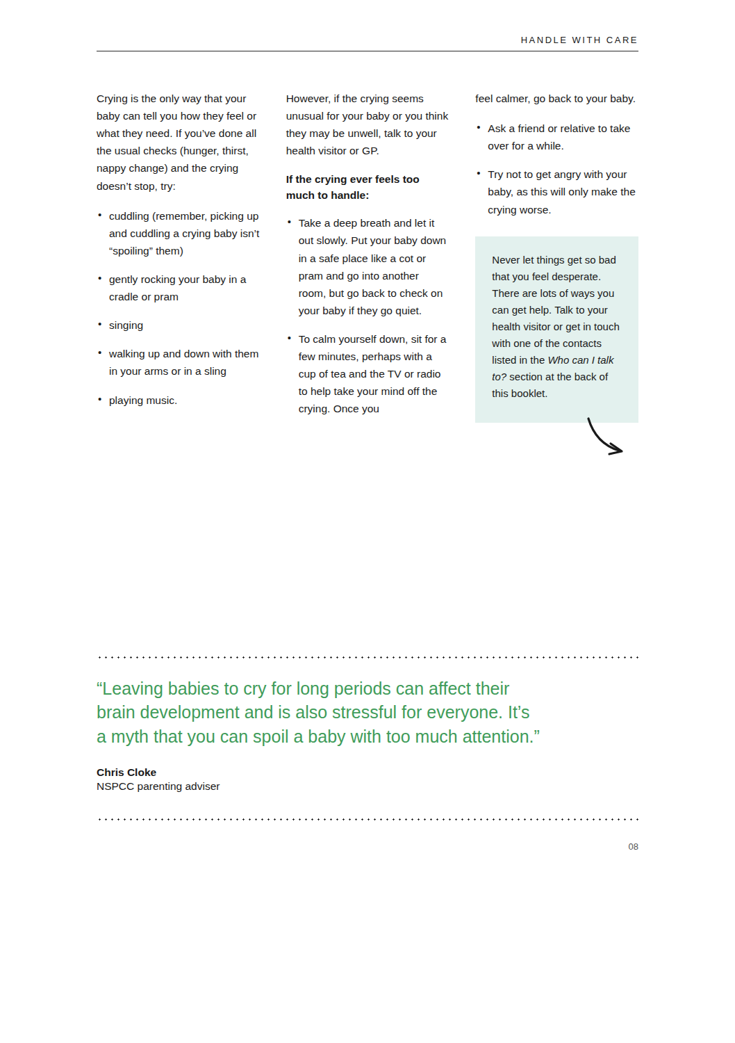HANDLE WITH CARE
Crying is the only way that your baby can tell you how they feel or what they need. If you’ve done all the usual checks (hunger, thirst, nappy change) and the crying doesn’t stop, try:
cuddling (remember, picking up and cuddling a crying baby isn’t “spoiling” them)
gently rocking your baby in a cradle or pram
singing
walking up and down with them in your arms or in a sling
playing music.
However, if the crying seems unusual for your baby or you think they may be unwell, talk to your health visitor or GP.
If the crying ever feels too much to handle:
Take a deep breath and let it out slowly. Put your baby down in a safe place like a cot or pram and go into another room, but go back to check on your baby if they go quiet.
To calm yourself down, sit for a few minutes, perhaps with a cup of tea and the TV or radio to help take your mind off the crying. Once you
feel calmer, go back to your baby.
Ask a friend or relative to take over for a while.
Try not to get angry with your baby, as this will only make the crying worse.
Never let things get so bad that you feel desperate. There are lots of ways you can get help. Talk to your health visitor or get in touch with one of the contacts listed in the Who can I talk to? section at the back of this booklet.
“Leaving babies to cry for long periods can affect their brain development and is also stressful for everyone. It’s a myth that you can spoil a baby with too much attention.”
Chris Cloke
NSPCC parenting adviser
08